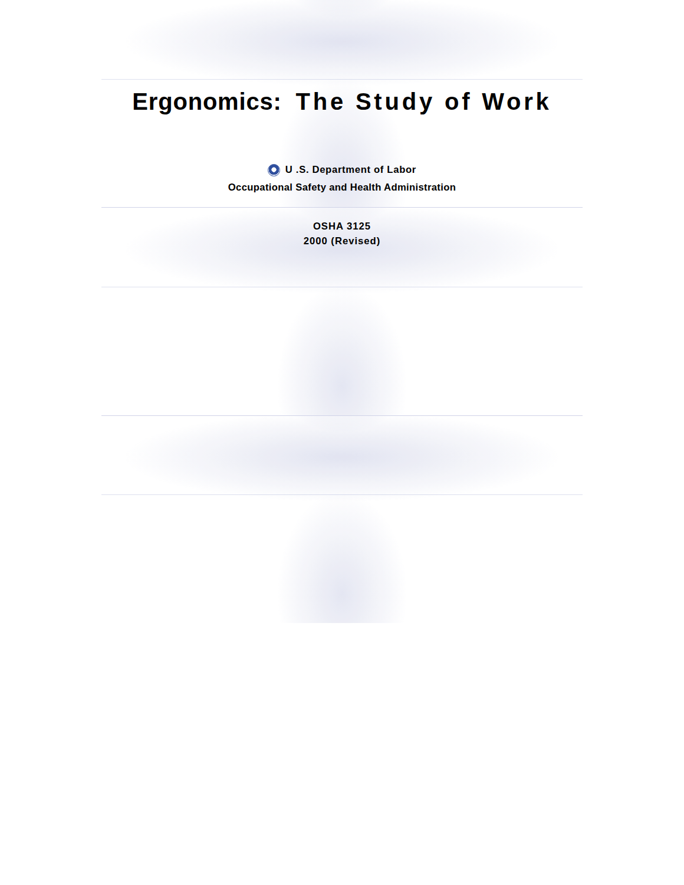Ergonomics: The Study of Work
U .S. Department of Labor Occupational Safety and Health Administration
OSHA 3125
2000 (Revised)